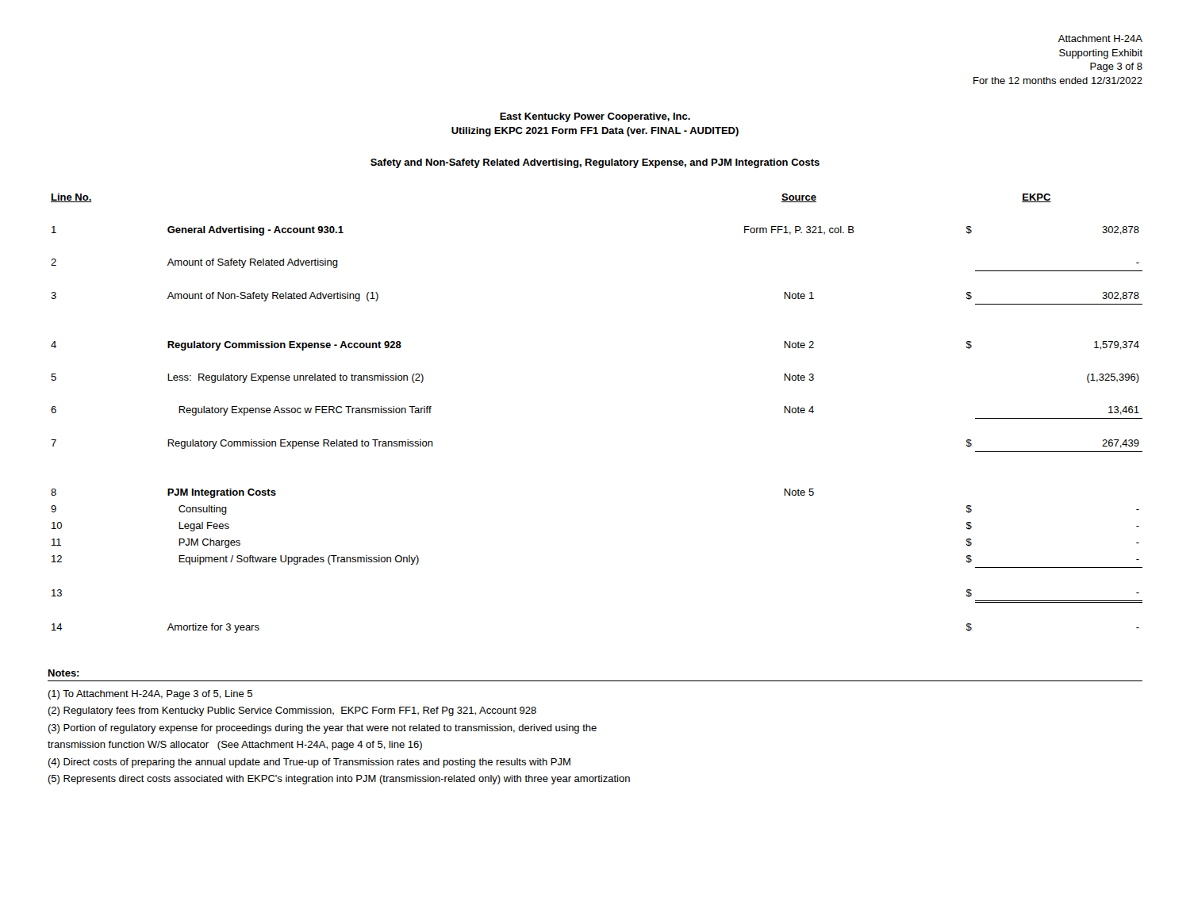Attachment H-24A
Supporting Exhibit
Page 3 of 8
For the 12 months ended 12/31/2022
East Kentucky Power Cooperative, Inc.
Utilizing EKPC 2021 Form FF1 Data (ver. FINAL - AUDITED)
Safety and Non-Safety Related Advertising, Regulatory Expense, and PJM Integration Costs
| Line No. | | Source | EKPC |
| --- | --- | --- | --- |
| 1 | General Advertising - Account 930.1 | Form FF1, P. 321, col. B | $ | 302,878 |
| 2 | Amount of Safety Related Advertising | | | - |
| 3 | Amount of Non-Safety Related Advertising (1) | Note 1 | $ | 302,878 |
| 4 | Regulatory Commission Expense - Account 928 | Note 2 | $ | 1,579,374 |
| 5 | Less: Regulatory Expense unrelated to transmission (2) | Note 3 | | (1,325,396) |
| 6 | Regulatory Expense Assoc w FERC Transmission Tariff | Note 4 | | 13,461 |
| 7 | Regulatory Commission Expense Related to Transmission | | $ | 267,439 |
| 8 | PJM Integration Costs | Note 5 | | |
| 9 | Consulting | | $ | - |
| 10 | Legal Fees | | $ | - |
| 11 | PJM Charges | | $ | - |
| 12 | Equipment / Software Upgrades (Transmission Only) | | $ | - |
| 13 | | | $ | - |
| 14 | Amortize for 3 years | | $ | - |
Notes:
(1) To Attachment H-24A, Page 3 of 5, Line 5
(2) Regulatory fees from Kentucky Public Service Commission, EKPC Form FF1, Ref Pg 321, Account 928
(3) Portion of regulatory expense for proceedings during the year that were not related to transmission, derived using the
transmission function W/S allocator (See Attachment H-24A, page 4 of 5, line 16)
(4) Direct costs of preparing the annual update and True-up of Transmission rates and posting the results with PJM
(5) Represents direct costs associated with EKPC's integration into PJM (transmission-related only) with three year amortization